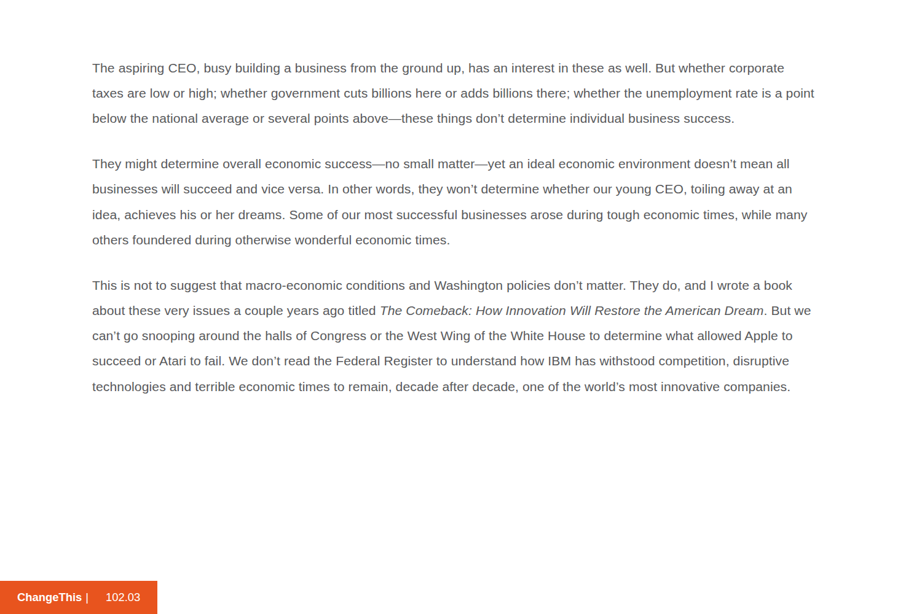The aspiring CEO, busy building a business from the ground up, has an interest in these as well. But whether corporate taxes are low or high; whether government cuts billions here or adds billions there; whether the unemployment rate is a point below the national average or several points above—these things don’t determine individual business success.
They might determine overall economic success—no small matter—yet an ideal economic environment doesn’t mean all businesses will succeed and vice versa. In other words, they won’t determine whether our young CEO, toiling away at an idea, achieves his or her dreams. Some of our most successful businesses arose during tough economic times, while many others foundered during otherwise wonderful economic times.
This is not to suggest that macro-economic conditions and Washington policies don’t matter. They do, and I wrote a book about these very issues a couple years ago titled The Comeback: How Innovation Will Restore the American Dream. But we can’t go snooping around the halls of Congress or the West Wing of the White House to determine what allowed Apple to succeed or Atari to fail. We don’t read the Federal Register to understand how IBM has withstood competition, disruptive technologies and terrible economic times to remain, decade after decade, one of the world’s most innovative companies.
ChangeThis|
102.03